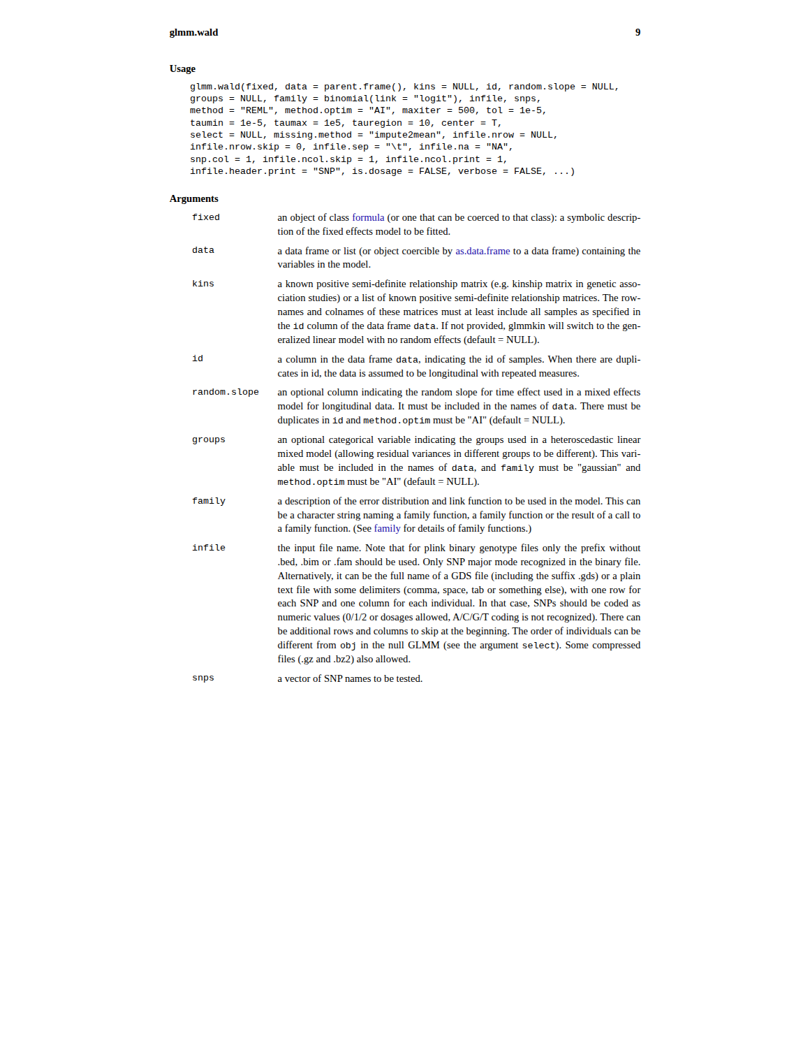glmm.wald 9
Usage
glmm.wald(fixed, data = parent.frame(), kins = NULL, id, random.slope = NULL,
groups = NULL, family = binomial(link = "logit"), infile, snps,
method = "REML", method.optim = "AI", maxiter = 500, tol = 1e-5,
taumin = 1e-5, taumax = 1e5, tauregion = 10, center = T,
select = NULL, missing.method = "impute2mean", infile.nrow = NULL,
infile.nrow.skip = 0, infile.sep = "\t", infile.na = "NA",
snp.col = 1, infile.ncol.skip = 1, infile.ncol.print = 1,
infile.header.print = "SNP", is.dosage = FALSE, verbose = FALSE, ...)
Arguments
fixed
an object of class formula (or one that can be coerced to that class): a symbolic description of the fixed effects model to be fitted.
data
a data frame or list (or object coercible by as.data.frame to a data frame) containing the variables in the model.
kins
a known positive semi-definite relationship matrix (e.g. kinship matrix in genetic association studies) or a list of known positive semi-definite relationship matrices. The rownames and colnames of these matrices must at least include all samples as specified in the id column of the data frame data. If not provided, glmmkin will switch to the generalized linear model with no random effects (default = NULL).
id
a column in the data frame data, indicating the id of samples. When there are duplicates in id, the data is assumed to be longitudinal with repeated measures.
random.slope
an optional column indicating the random slope for time effect used in a mixed effects model for longitudinal data. It must be included in the names of data. There must be duplicates in id and method.optim must be "AI" (default = NULL).
groups
an optional categorical variable indicating the groups used in a heteroscedastic linear mixed model (allowing residual variances in different groups to be different). This variable must be included in the names of data, and family must be "gaussian" and method.optim must be "AI" (default = NULL).
family
a description of the error distribution and link function to be used in the model. This can be a character string naming a family function, a family function or the result of a call to a family function. (See family for details of family functions.)
infile
the input file name. Note that for plink binary genotype files only the prefix without .bed, .bim or .fam should be used. Only SNP major mode recognized in the binary file. Alternatively, it can be the full name of a GDS file (including the suffix .gds) or a plain text file with some delimiters (comma, space, tab or something else), with one row for each SNP and one column for each individual. In that case, SNPs should be coded as numeric values (0/1/2 or dosages allowed, A/C/G/T coding is not recognized). There can be additional rows and columns to skip at the beginning. The order of individuals can be different from obj in the null GLMM (see the argument select). Some compressed files (.gz and .bz2) also allowed.
snps
a vector of SNP names to be tested.